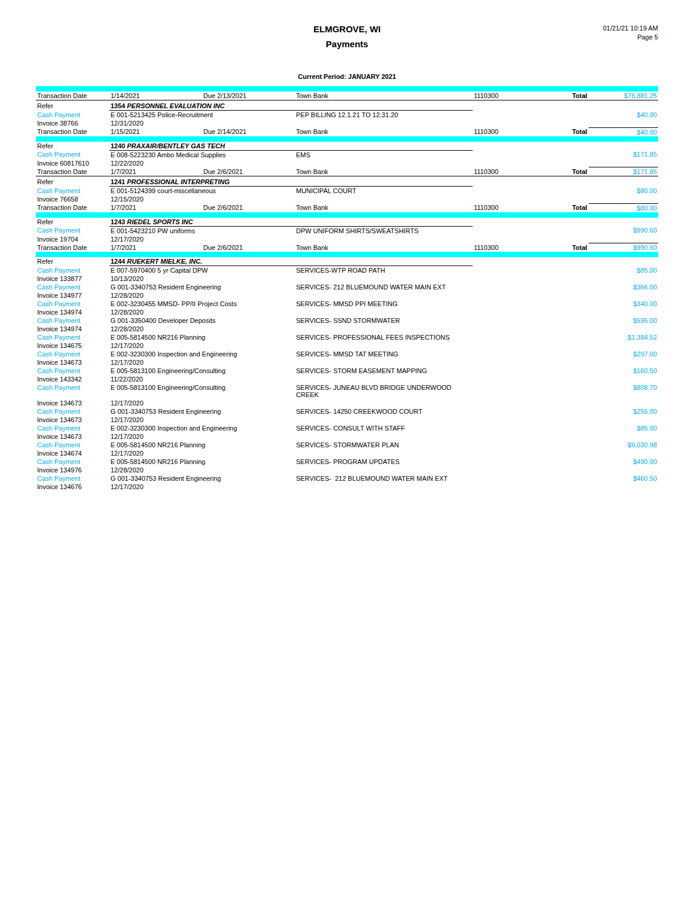ELMGROVE, WI
Payments
01/21/21 10:19 AM
Page 5
Current Period: JANUARY 2021
| Transaction Date | 1/14/2021 | Due 2/13/2021 | Town Bank | 1110300 | Total | $76,881.25 |
| Refer | 1354 PERSONNEL EVALUATION INC | | | | |
| Cash Payment | E 001-5213425 Police-Recruitment | PEP BILLING 12.1.21 TO 12.31.20 | | | $40.00 |
| Invoice 38766 | 12/31/2020 | | | | | |
| Transaction Date | 1/15/2021 | Due 2/14/2021 | Town Bank | 1110300 | Total | $40.00 |
| Refer | 1240 PRAXAIR/BENTLEY GAS TECH | | | | |
| Cash Payment | E 008-5223230 Ambo Medical Supplies | EMS | | | $171.85 |
| Invoice 60817610 | 12/22/2020 | | | | | |
| Transaction Date | 1/7/2021 | Due 2/6/2021 | Town Bank | 1110300 | Total | $171.85 |
| Refer | 1241 PROFESSIONAL INTERPRETING | | | | |
| Cash Payment | E 001-5124399 court-miscellaneous | MUNICIPAL COURT | | | $80.00 |
| Invoice 76658 | 12/15/2020 | | | | | |
| Transaction Date | 1/7/2021 | Due 2/6/2021 | Town Bank | 1110300 | Total | $80.00 |
| Refer | 1243 RIEDEL SPORTS INC | | | | |
| Cash Payment | E 001-5423210 PW uniforms | DPW UNIFORM SHIRTS/SWEATSHIRTS | | | $990.60 |
| Invoice 19704 | 12/17/2020 | | | | | |
| Transaction Date | 1/7/2021 | Due 2/6/2021 | Town Bank | 1110300 | Total | $990.60 |
| Refer | 1244 RUEKERT MIELKE, INC. | | | | |
| Cash Payment | E 007-5970400 5 yr Capital DPW | SERVICES-WTP ROAD PATH | | | $85.00 |
| Invoice 133877 | 10/13/2020 | | | | | |
| Cash Payment | G 001-3340753 Resident Engineering | SERVICES- 212 BLUEMOUND WATER MAIN EXT | | | $366.00 |
| Invoice 134977 | 12/28/2020 | | | | | |
| Cash Payment | E 002-3230455 MMSD- PP/II Project Costs | SERVICES- MMSD PPI MEETING | | | $340.00 |
| Invoice 134974 | 12/28/2020 | | | | | |
| Cash Payment | G 001-3350400 Developer Deposits | SERVICES- SSND STORMWATER | | | $595.00 |
| Invoice 134974 | 12/28/2020 | | | | | |
| Cash Payment | E 005-5814500 NR216 Planning | SERVICES- PROFESSIONAL FEES INSPECTIONS | | | $1,384.52 |
| Invoice 134675 | 12/17/2020 | | | | | |
| Cash Payment | E 002-3230300 Inspection and Engineering | SERVICES- MMSD TAT MEETING | | | $297.00 |
| Invoice 134673 | 12/17/2020 | | | | | |
| Cash Payment | E 005-5813100 Engineering/Consulting | SERVICES- STORM EASEMENT MAPPING | | | $160.50 |
| Invoice 143342 | 11/22/2020 | | | | | |
| Cash Payment | E 005-5813100 Engineering/Consulting | SERVICES- JUNEAU BLVD BRIDGE UNDERWOOD CREEK | | | $808.70 |
| Invoice 134673 | 12/17/2020 | | | | | |
| Cash Payment | G 001-3340753 Resident Engineering | SERVICES- 14250 CREEKWOOD COURT | | | $255.00 |
| Invoice 134673 | 12/17/2020 | | | | | |
| Cash Payment | E 002-3230300 Inspection and Engineering | SERVICES- CONSULT WITH STAFF | | | $85.00 |
| Invoice 134673 | 12/17/2020 | | | | | |
| Cash Payment | E 005-5814500 NR216 Planning | SERVICES- STORMWATER PLAN | | | $9,030.98 |
| Invoice 134674 | 12/17/2020 | | | | | |
| Cash Payment | E 005-5814500 NR216 Planning | SERVICES- PROGRAM UPDATES | | | $490.00 |
| Invoice 134976 | 12/28/2020 | | | | | |
| Cash Payment | G 001-3340753 Resident Engineering | SERVICES- 212 BLUEMOUND WATER MAIN EXT | | | $460.50 |
| Invoice 134676 | 12/17/2020 | | | | | |